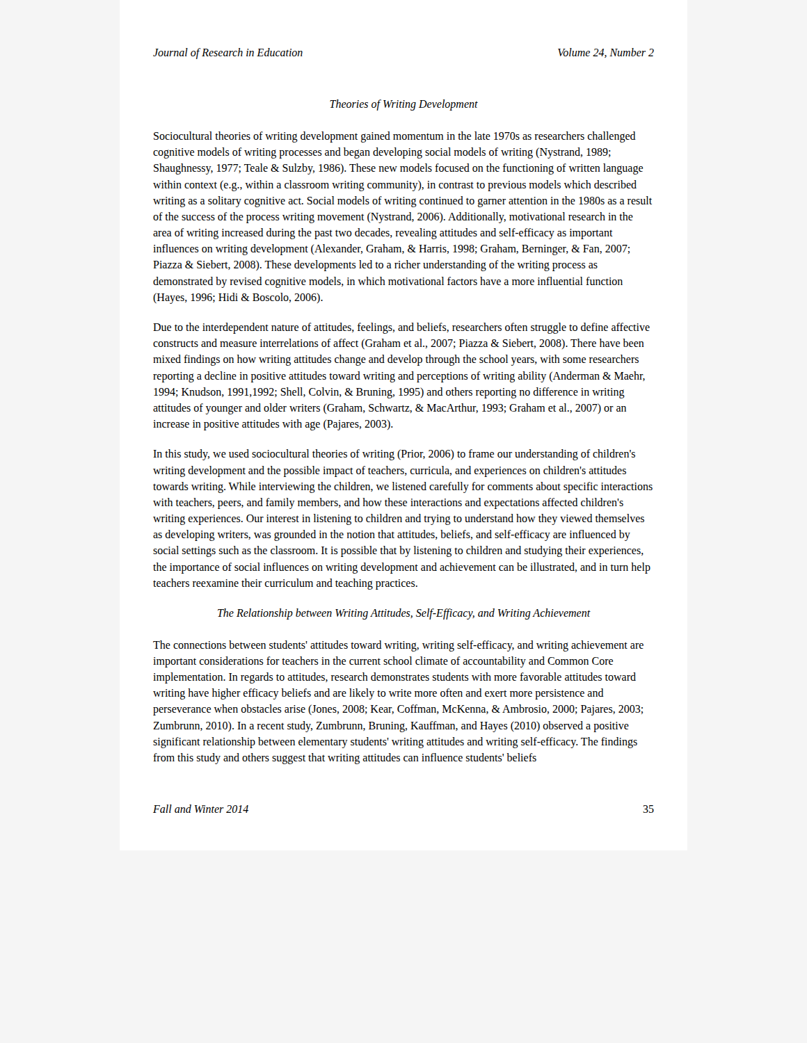Journal of Research in Education Volume 24, Number 2
Theories of Writing Development
Sociocultural theories of writing development gained momentum in the late 1970s as researchers challenged cognitive models of writing processes and began developing social models of writing (Nystrand, 1989; Shaughnessy, 1977; Teale & Sulzby, 1986). These new models focused on the functioning of written language within context (e.g., within a classroom writing community), in contrast to previous models which described writing as a solitary cognitive act. Social models of writing continued to garner attention in the 1980s as a result of the success of the process writing movement (Nystrand, 2006). Additionally, motivational research in the area of writing increased during the past two decades, revealing attitudes and self-efficacy as important influences on writing development (Alexander, Graham, & Harris, 1998; Graham, Berninger, & Fan, 2007; Piazza & Siebert, 2008). These developments led to a richer understanding of the writing process as demonstrated by revised cognitive models, in which motivational factors have a more influential function (Hayes, 1996; Hidi & Boscolo, 2006).
Due to the interdependent nature of attitudes, feelings, and beliefs, researchers often struggle to define affective constructs and measure interrelations of affect (Graham et al., 2007; Piazza & Siebert, 2008). There have been mixed findings on how writing attitudes change and develop through the school years, with some researchers reporting a decline in positive attitudes toward writing and perceptions of writing ability (Anderman & Maehr, 1994; Knudson, 1991,1992; Shell, Colvin, & Bruning, 1995) and others reporting no difference in writing attitudes of younger and older writers (Graham, Schwartz, & MacArthur, 1993; Graham et al., 2007) or an increase in positive attitudes with age (Pajares, 2003).
In this study, we used sociocultural theories of writing (Prior, 2006) to frame our understanding of children's writing development and the possible impact of teachers, curricula, and experiences on children's attitudes towards writing. While interviewing the children, we listened carefully for comments about specific interactions with teachers, peers, and family members, and how these interactions and expectations affected children's writing experiences. Our interest in listening to children and trying to understand how they viewed themselves as developing writers, was grounded in the notion that attitudes, beliefs, and self-efficacy are influenced by social settings such as the classroom. It is possible that by listening to children and studying their experiences, the importance of social influences on writing development and achievement can be illustrated, and in turn help teachers reexamine their curriculum and teaching practices.
The Relationship between Writing Attitudes, Self-Efficacy, and Writing Achievement
The connections between students' attitudes toward writing, writing self-efficacy, and writing achievement are important considerations for teachers in the current school climate of accountability and Common Core implementation. In regards to attitudes, research demonstrates students with more favorable attitudes toward writing have higher efficacy beliefs and are likely to write more often and exert more persistence and perseverance when obstacles arise (Jones, 2008; Kear, Coffman, McKenna, & Ambrosio, 2000; Pajares, 2003; Zumbrunn, 2010). In a recent study, Zumbrunn, Bruning, Kauffman, and Hayes (2010) observed a positive significant relationship between elementary students' writing attitudes and writing self-efficacy. The findings from this study and others suggest that writing attitudes can influence students' beliefs
Fall and Winter 2014 35